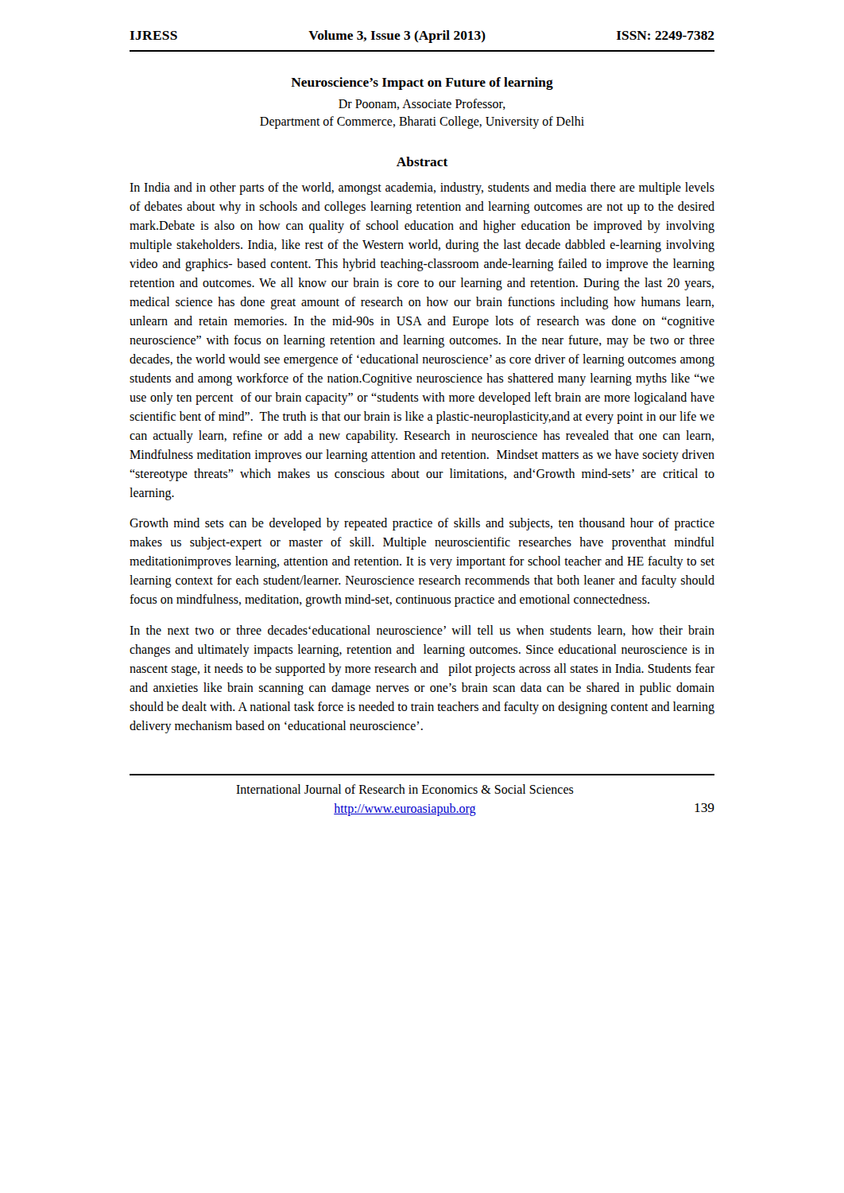IJRESS Volume 3, Issue 3 (April 2013) ISSN: 2249-7382
Neuroscience’s Impact on Future of learning
Dr Poonam, Associate Professor,
Department of Commerce, Bharati College, University of Delhi
Abstract
In India and in other parts of the world, amongst academia, industry, students and media there are multiple levels of debates about why in schools and colleges learning retention and learning outcomes are not up to the desired mark.Debate is also on how can quality of school education and higher education be improved by involving multiple stakeholders. India, like rest of the Western world, during the last decade dabbled e-learning involving video and graphics- based content. This hybrid teaching-classroom ande-learning failed to improve the learning retention and outcomes. We all know our brain is core to our learning and retention. During the last 20 years, medical science has done great amount of research on how our brain functions including how humans learn, unlearn and retain memories. In the mid-90s in USA and Europe lots of research was done on “cognitive neuroscience” with focus on learning retention and learning outcomes. In the near future, may be two or three decades, the world would see emergence of ‘educational neuroscience’ as core driver of learning outcomes among students and among workforce of the nation.Cognitive neuroscience has shattered many learning myths like “we use only ten percent of our brain capacity” or “students with more developed left brain are more logicaland have scientific bent of mind”. The truth is that our brain is like a plastic-neuroplasticity,and at every point in our life we can actually learn, refine or add a new capability. Research in neuroscience has revealed that one can learn, Mindfulness meditation improves our learning attention and retention. Mindset matters as we have society driven “stereotype threats” which makes us conscious about our limitations, and‘Growth mind-sets’ are critical to learning.
Growth mind sets can be developed by repeated practice of skills and subjects, ten thousand hour of practice makes us subject-expert or master of skill. Multiple neuroscientific researches have proventhat mindful meditationimproves learning, attention and retention. It is very important for school teacher and HE faculty to set learning context for each student/learner. Neuroscience research recommends that both leaner and faculty should focus on mindfulness, meditation, growth mind-set, continuous practice and emotional connectedness.
In the next two or three decades‘educational neuroscience’ will tell us when students learn, how their brain changes and ultimately impacts learning, retention and learning outcomes. Since educational neuroscience is in nascent stage, it needs to be supported by more research and pilot projects across all states in India. Students fear and anxieties like brain scanning can damage nerves or one’s brain scan data can be shared in public domain should be dealt with. A national task force is needed to train teachers and faculty on designing content and learning delivery mechanism based on ‘educational neuroscience’.
International Journal of Research in Economics & Social Sciences
http://www.euroasiapub.org
139